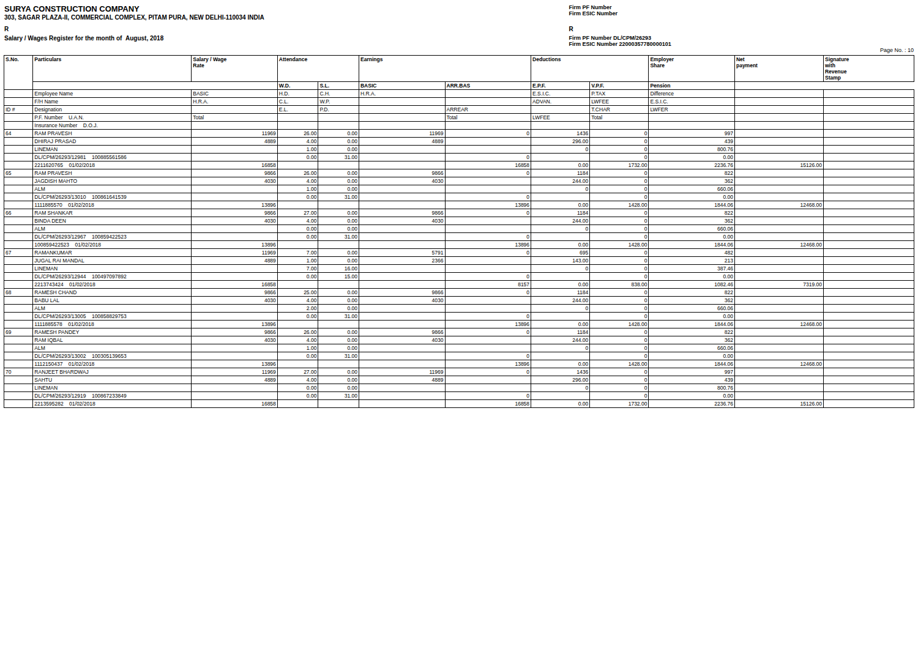| SURYA CONSTRUCTION COMPANY 303, SAGAR PLAZA-II, COMMERCIAL COMPLEX, PITAM PURA, NEW DELHI-110034 INDIA | Firm PF Number Firm ESIC Number |
| R | R |
| Salary / Wages Register for the month of August, 2018 | Firm PF Number DL/CPM/26293 Firm ESIC Number 22000357780000101 Page No. : 10 |
| S.No. | Particulars | Salary / Wage Rate | Attendance | Earnings | Deductions | Employer Share | Net payment | Signature with Revenue Stamp |
| --- | --- | --- | --- | --- | --- | --- | --- | --- |
| | | W.D. | S.L. | BASIC | ARR.BAS | E.P.F. | V.P.F. | Pension | | |
| | Employee Name | BASIC | H.D. | C.H. | H.R.A. | | E.S.I.C. | P.TAX | Difference | | |
| | F/H Name | H.R.A. | C.L. | W.P. | | | ADVAN. | LWFEE | E.S.I.C. | | |
| ID # | Designation | | E.L. | P.D. | | ARREAR | | T.CHAR | LWFER | | |
| | P.F. Number U.A.N. | Total | | | | Total | LWFEE | Total | | | |
| | Insurance Number D.O.J. | | | | | | | | | | |
| 64 | RAM PRAVESH | 11969 | 26.00 | 0.00 | 11969 | 0 | 1436 | 0 | 997 | | |
| | DHIRAJ PRASAD | 4889 | 4.00 | 0.00 | 4889 | | 296.00 | 0 | 439 | | |
| | LINEMAN | | 1.00 | 0.00 | | | 0 | 0 | 800.76 | | |
| | DL/CPM/26293/12981 100885561586 | | 0.00 | 31.00 | | 0 | | 0 | 0.00 | | |
| | 2211620765 01/02/2018 | 16858 | | | | 16858 | 0.00 | 1732.00 | 2236.76 | 15126.00 | |
| 65 | RAM PRAVESH | 9866 | 26.00 | 0.00 | 9866 | 0 | 1184 | 0 | 822 | | |
| | JAGDISH MAHTO | 4030 | 4.00 | 0.00 | 4030 | | 244.00 | 0 | 362 | | |
| | ALM | | 1.00 | 0.00 | | | 0 | 0 | 660.06 | | |
| | DL/CPM/26293/13010 100861641539 | | 0.00 | 31.00 | | 0 | | 0 | 0.00 | | |
| | 1111885570 01/02/2018 | 13896 | | | | 13896 | 0.00 | 1428.00 | 1844.06 | 12468.00 | |
| 66 | RAM SHANKAR | 9866 | 27.00 | 0.00 | 9866 | 0 | 1184 | 0 | 822 | | |
| | BINDA DEEN | 4030 | 4.00 | 0.00 | 4030 | | 244.00 | 0 | 362 | | |
| | ALM | | 0.00 | 0.00 | | | 0 | 0 | 660.06 | | |
| | DL/CPM/26293/12967 100859422523 | | 0.00 | 31.00 | | 0 | | 0 | 0.00 | | |
| | 100859422523 01/02/2018 | 13896 | | | | 13896 | 0.00 | 1428.00 | 1844.06 | 12468.00 | |
| 67 | RAMANKUMAR | 11969 | 7.00 | 0.00 | 5791 | 0 | 695 | 0 | 482 | | |
| | JUGAL RAI MANDAL | 4889 | 1.00 | 0.00 | 2366 | | 143.00 | 0 | 213 | | |
| | LINEMAN | | 7.00 | 16.00 | | | 0 | 0 | 387.46 | | |
| | DL/CPM/26293/12944 100497097892 | | 0.00 | 15.00 | | 0 | | 0 | 0.00 | | |
| | 2213743424 01/02/2018 | 16858 | | | | 8157 | 0.00 | 838.00 | 1082.46 | 7319.00 | |
| 68 | RAMESH CHAND | 9866 | 25.00 | 0.00 | 9866 | 0 | 1184 | 0 | 822 | | |
| | BABU LAL | 4030 | 4.00 | 0.00 | 4030 | | 244.00 | 0 | 362 | | |
| | ALM | | 2.00 | 0.00 | | | 0 | 0 | 660.06 | | |
| | DL/CPM/26293/13005 100858829753 | | 0.00 | 31.00 | | 0 | | 0 | 0.00 | | |
| | 1111885578 01/02/2018 | 13896 | | | | 13896 | 0.00 | 1428.00 | 1844.06 | 12468.00 | |
| 69 | RAMESH PANDEY | 9866 | 26.00 | 0.00 | 9866 | 0 | 1184 | 0 | 822 | | |
| | RAM IQBAL | 4030 | 4.00 | 0.00 | 4030 | | 244.00 | 0 | 362 | | |
| | ALM | | 1.00 | 0.00 | | | 0 | 0 | 660.06 | | |
| | DL/CPM/26293/13002 100305139653 | | 0.00 | 31.00 | | 0 | | 0 | 0.00 | | |
| | 1112150437 01/02/2018 | 13896 | | | | 13896 | 0.00 | 1428.00 | 1844.06 | 12468.00 | |
| 70 | RANJEET BHARDWAJ | 11969 | 27.00 | 0.00 | 11969 | 0 | 1436 | 0 | 997 | | |
| | SAHTU | 4889 | 4.00 | 0.00 | 4889 | | 296.00 | 0 | 439 | | |
| | LINEMAN | | 0.00 | 0.00 | | | 0 | 0 | 800.76 | | |
| | DL/CPM/26293/12919 100867233849 | | 0.00 | 31.00 | | 0 | | 0 | 0.00 | | |
| | 2213595282 01/02/2018 | 16858 | | | | 16858 | 0.00 | 1732.00 | 2236.76 | 15126.00 | |